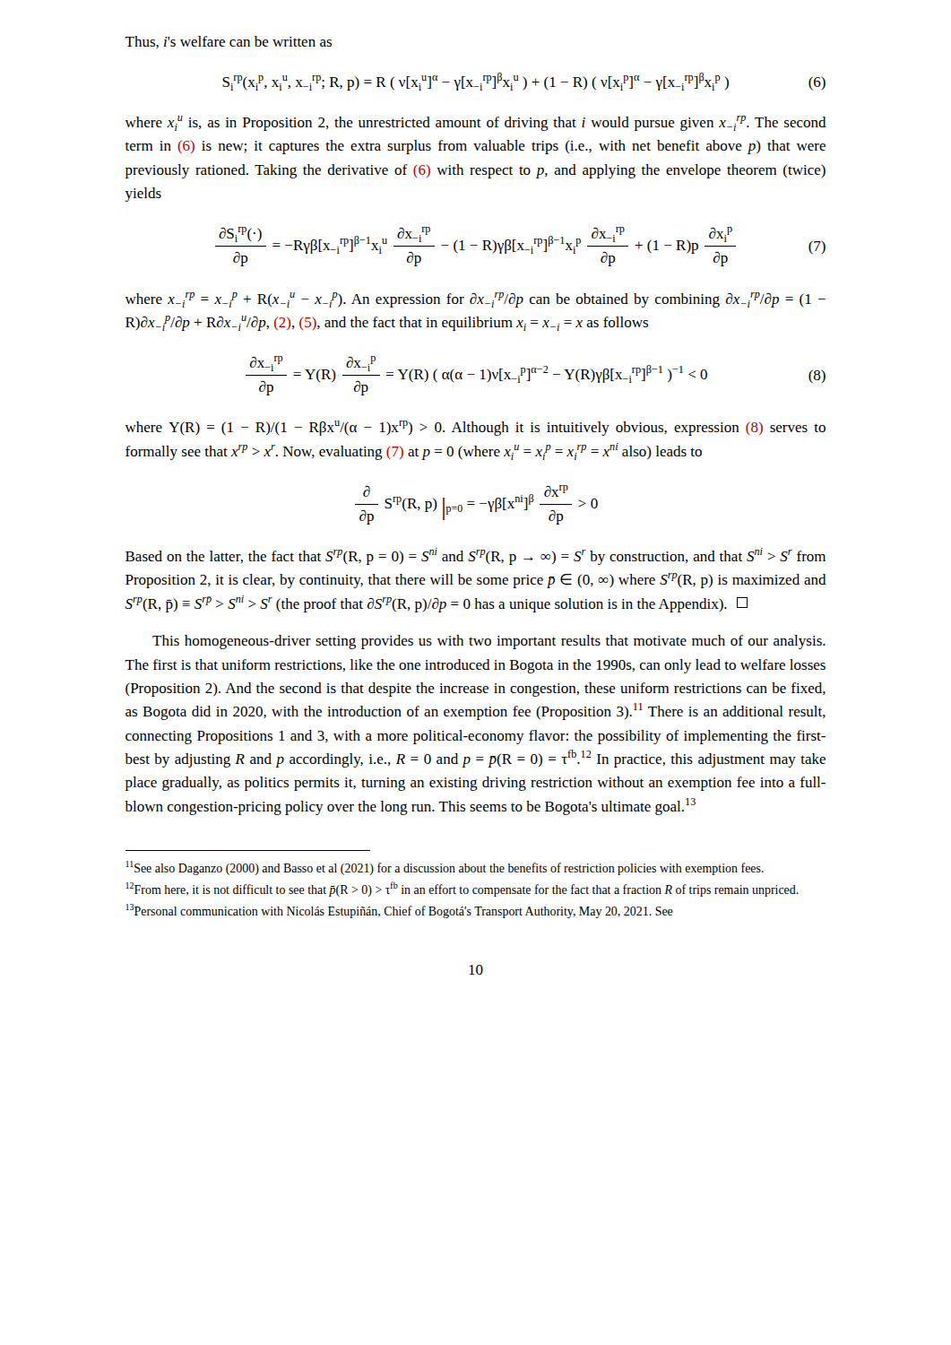Thus, i's welfare can be written as
Sirp(xip, xiu, x−irp; R, p) = R ( ν[xiu]α − γ[x−irp]βxiu ) + (1 − R) ( ν[xip]α − γ[x−irp]βxip ) (6)
where xiu is, as in Proposition 2, the unrestricted amount of driving that i would pursue given x−irp. The second term in (6) is new; it captures the extra surplus from valuable trips (i.e., with net benefit above p) that were previously rationed. Taking the derivative of (6) with respect to p, and applying the envelope theorem (twice) yields
∂Sirp(·)∂p = −Rγβ[x−irp]β−1xiu ∂x−irp∂p − (1 − R)γβ[x−irp]β−1xip ∂x−irp∂p + (1 − R)p ∂xip∂p (7)
where x−irp = x−ip + R(x−iu − x−ip). An expression for ∂x−irp/∂p can be obtained by combining ∂x−irp/∂p = (1 − R)∂x−ip/∂p + R∂x−iu/∂p, (2), (5), and the fact that in equilibrium xi = x−i = x as follows
∂x−irp∂p = Υ(R) ∂x−ip∂p = Υ(R) ( α(α − 1)ν[x−ip]α−2 − Υ(R)γβ[x−irp]β−1 )−1 < 0 (8)
where Υ(R) = (1 − R)/(1 − Rβxu/(α − 1)xrp) > 0. Although it is intuitively obvious, expression (8) serves to formally see that xrp > xr. Now, evaluating (7) at p = 0 (where xiu = xip = xirp = xni also) leads to
∂∂p Srp(R, p) |p=0 = −γβ[xni]β ∂xrp∂p > 0
Based on the latter, the fact that Srp(R, p = 0) = Sni and Srp(R, p → ∞) = Sr by construction, and that Sni > Sr from Proposition 2, it is clear, by continuity, that there will be some price p̄ ∈ (0, ∞) where Srp(R, p) is maximized and Srp(R, p̄) ≡ Srp̄ > Sni > Sr (the proof that ∂Srp(R, p)/∂p = 0 has a unique solution is in the Appendix).
This homogeneous-driver setting provides us with two important results that motivate much of our analysis. The first is that uniform restrictions, like the one introduced in Bogota in the 1990s, can only lead to welfare losses (Proposition 2). And the second is that despite the increase in congestion, these uniform restrictions can be fixed, as Bogota did in 2020, with the introduction of an exemption fee (Proposition 3).11 There is an additional result, connecting Propositions 1 and 3, with a more political-economy flavor: the possibility of implementing the first-best by adjusting R and p accordingly, i.e., R = 0 and p = p̄(R = 0) = τfb.12 In practice, this adjustment may take place gradually, as politics permits it, turning an existing driving restriction without an exemption fee into a full-blown congestion-pricing policy over the long run. This seems to be Bogota's ultimate goal.13
11See also Daganzo (2000) and Basso et al (2021) for a discussion about the benefits of restriction policies with exemption fees.
12From here, it is not difficult to see that p̄(R > 0) > τfb in an effort to compensate for the fact that a fraction R of trips remain unpriced.
13Personal communication with Nicolás Estupiñán, Chief of Bogotá's Transport Authority, May 20, 2021. See
10